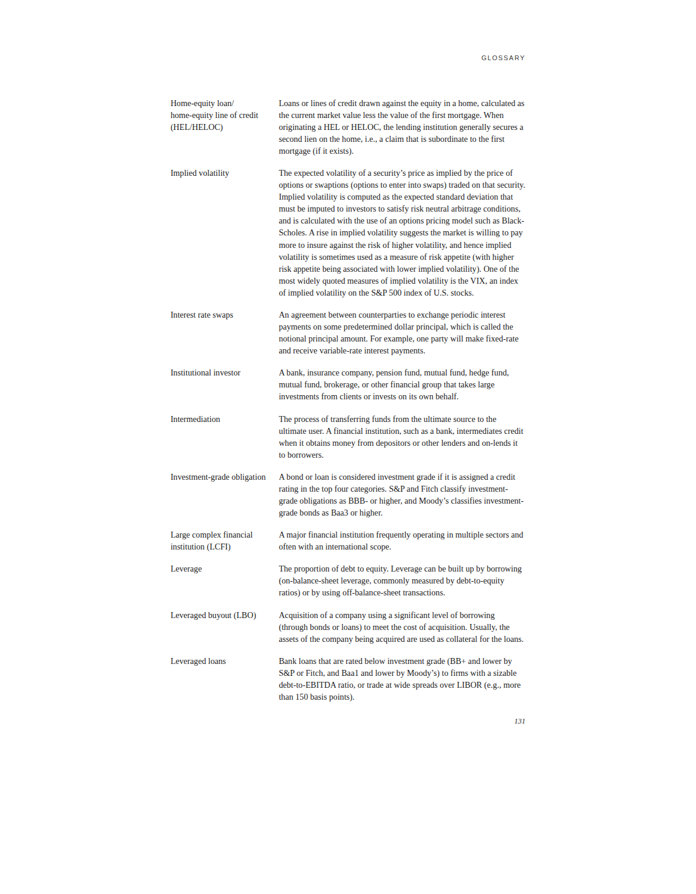Glossary
| Home-equity loan/ home-equity line of credit (HEL/HELOC) | Loans or lines of credit drawn against the equity in a home, calculated as the current market value less the value of the first mortgage. When originating a HEL or HELOC, the lending institution generally secures a second lien on the home, i.e., a claim that is subordinate to the first mortgage (if it exists). |
| Implied volatility | The expected volatility of a security’s price as implied by the price of options or swaptions (options to enter into swaps) traded on that security. Implied volatility is computed as the expected standard deviation that must be imputed to investors to satisfy risk neutral arbitrage conditions, and is calculated with the use of an options pricing model such as Black-Scholes. A rise in implied volatility suggests the market is willing to pay more to insure against the risk of higher volatility, and hence implied volatility is sometimes used as a measure of risk appetite (with higher risk appetite being associated with lower implied volatility). One of the most widely quoted measures of implied volatility is the VIX, an index of implied volatility on the S&P 500 index of U.S. stocks. |
| Interest rate swaps | An agreement between counterparties to exchange periodic interest payments on some predetermined dollar principal, which is called the notional principal amount. For example, one party will make fixed-rate and receive variable-rate interest payments. |
| Institutional investor | A bank, insurance company, pension fund, mutual fund, hedge fund, mutual fund, brokerage, or other financial group that takes large investments from clients or invests on its own behalf. |
| Intermediation | The process of transferring funds from the ultimate source to the ultimate user. A financial institution, such as a bank, intermediates credit when it obtains money from depositors or other lenders and on-lends it to borrowers. |
| Investment-grade obligation | A bond or loan is considered investment grade if it is assigned a credit rating in the top four categories. S&P and Fitch classify investment-grade obligations as BBB- or higher, and Moody’s classifies investment-grade bonds as Baa3 or higher. |
| Large complex financial institution (LCFI) | A major financial institution frequently operating in multiple sectors and often with an international scope. |
| Leverage | The proportion of debt to equity. Leverage can be built up by borrowing (on-balance-sheet leverage, commonly measured by debt-to-equity ratios) or by using off-balance-sheet transactions. |
| Leveraged buyout (LBO) | Acquisition of a company using a significant level of borrowing (through bonds or loans) to meet the cost of acquisition. Usually, the assets of the company being acquired are used as collateral for the loans. |
| Leveraged loans | Bank loans that are rated below investment grade (BB+ and lower by S&P or Fitch, and Baa1 and lower by Moody’s) to firms with a sizable debt-to-EBITDA ratio, or trade at wide spreads over LIBOR (e.g., more than 150 basis points). |
131